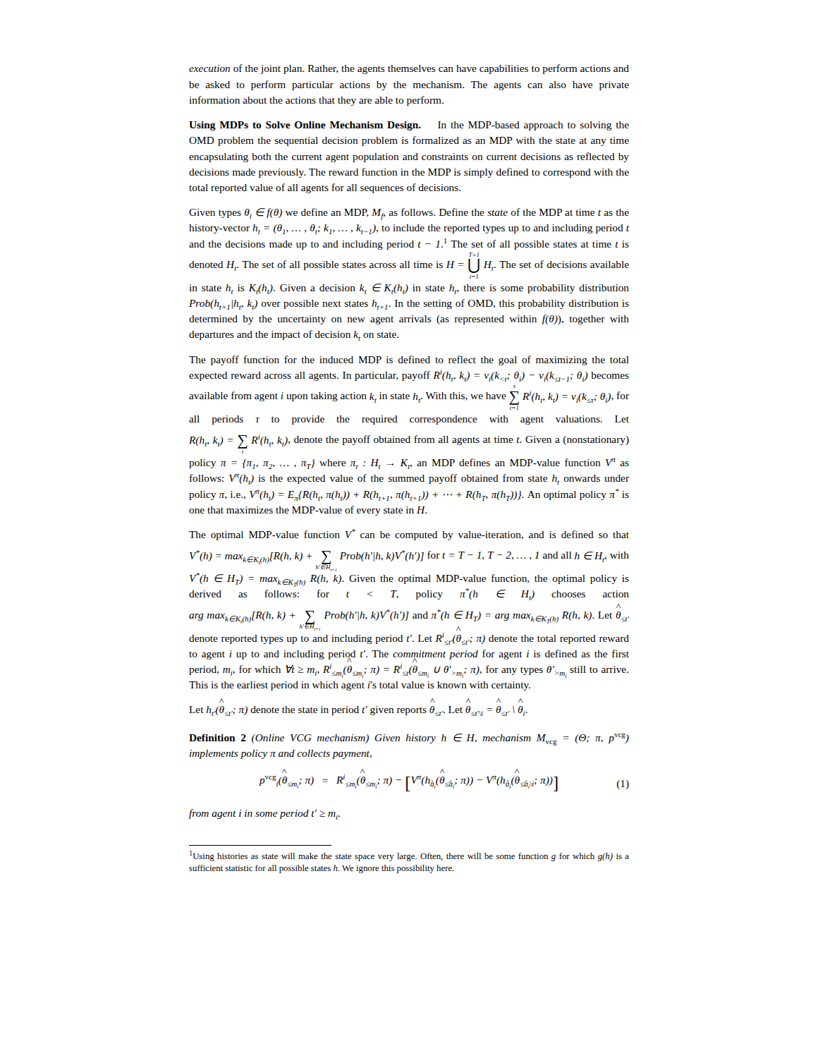execution of the joint plan. Rather, the agents themselves can have capabilities to perform actions and be asked to perform particular actions by the mechanism. The agents can also have private information about the actions that they are able to perform.
Using MDPs to Solve Online Mechanism Design. In the MDP-based approach to solving the OMD problem the sequential decision problem is formalized as an MDP with the state at any time encapsulating both the current agent population and constraints on current decisions as reflected by decisions made previously. The reward function in the MDP is simply defined to correspond with the total reported value of all agents for all sequences of decisions.
Given types θi ∈ f(θ) we define an MDP, Mf, as follows. Define the state of the MDP at time t as the history-vector ht = (θ1, … , θt; k1, … , kt−1), to include the reported types up to and including period t and the decisions made up to and including period t − 1.1 The set of all possible states at time t is denoted Ht. The set of all possible states across all time is H = T+1⋃t=1 Ht. The set of decisions available in state ht is Kt(ht). Given a decision kt ∈ Kt(ht) in state ht, there is some probability distribution Prob(ht+1|ht, kt) over possible next states ht+1. In the setting of OMD, this probability distribution is determined by the uncertainty on new agent arrivals (as represented within f(θ)), together with departures and the impact of decision kt on state.
The payoff function for the induced MDP is defined to reflect the goal of maximizing the total expected reward across all agents. In particular, payoff Ri(ht, kt) = vi(k<t; θi) − vi(k≤t−1; θi) becomes available from agent i upon taking action kt in state ht. With this, we have τ∑t=1 Ri(ht, kt) = vi(k≤τ; θi), for all periods τ to provide the required correspondence with agent valuations. Let R(ht, kt) = ∑i Ri(ht, kt), denote the payoff obtained from all agents at time t. Given a (nonstationary) policy π = {π1, π2, … , πT} where πt : Ht → Kt, an MDP defines an MDP-value function Vπ as follows: Vπ(ht) is the expected value of the summed payoff obtained from state ht onwards under policy π, i.e., Vπ(ht) = Eπ{R(ht, π(ht)) + R(ht+1, π(ht+1)) + ⋯ + R(hT, π(hT))}. An optimal policy π* is one that maximizes the MDP-value of every state in H.
The optimal MDP-value function V* can be computed by value-iteration, and is defined so that V*(h) = maxk∈Kt(h)[R(h, k) + ∑h′∈Ht+1 Prob(h′|h, k)V*(h′)] for t = T − 1, T − 2, … , 1 and all h ∈ Ht, with V*(h ∈ HT) = maxk∈KT(h) R(h, k). Given the optimal MDP-value function, the optimal policy is derived as follows: for t < T, policy π*(h ∈ Ht) chooses action arg maxk∈Kt(h)[R(h, k) + ∑h′∈Ht+1 Prob(h′|h, k)V*(h′)] and π*(h ∈ HT) = arg maxk∈KT(h) R(h, k). Let θ≤t′ denote reported types up to and including period t′. Let Ri≤t′(θ≤t′; π) denote the total reported reward to agent i up to and including period t′. The commitment period for agent i is defined as the first period, mi, for which ∀t ≥ mi, Ri≤mi(θ≤mi; π) = Ri≤t(θ≤mi ∪ θ′>mi; π), for any types θ′>mi still to arrive. This is the earliest period in which agent i's total value is known with certainty.
Let ht′(θ≤t′; π) denote the state in period t′ given reports θ≤t′. Let θ≤t′\i = θ≤t′ \ θi.
Definition 2 (Online VCG mechanism) Given history h ∈ H, mechanism Mvcg = (Θ; π, pvcg) implements policy π and collects payment,
pvcgi(θ≤mi; π) = Ri≤mi(θ≤mi; π) − [Vπ(hai(θ≤ai; π)) − Vπ(hai(θ≤ai\i; π))](1)
from agent i in some period t′ ≥ mi.
1Using histories as state will make the state space very large. Often, there will be some function g for which g(h) is a sufficient statistic for all possible states h. We ignore this possibility here.